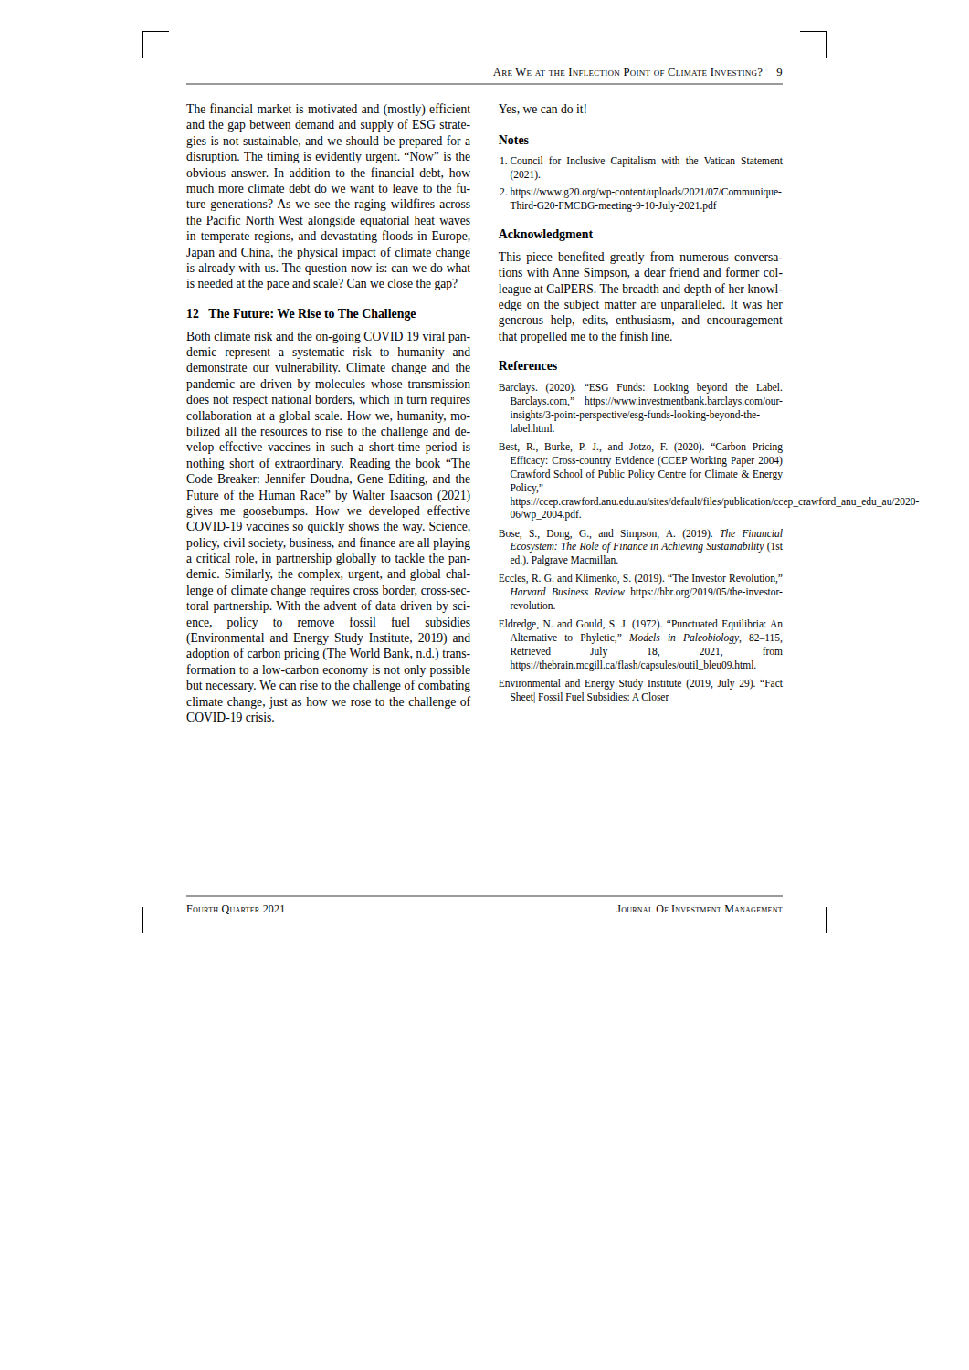Are We at the Inflection Point of Climate Investing? 9
The financial market is motivated and (mostly) efficient and the gap between demand and supply of ESG strategies is not sustainable, and we should be prepared for a disruption. The timing is evidently urgent. “Now” is the obvious answer. In addition to the financial debt, how much more climate debt do we want to leave to the future generations? As we see the raging wildfires across the Pacific North West alongside equatorial heat waves in temperate regions, and devastating floods in Europe, Japan and China, the physical impact of climate change is already with us. The question now is: can we do what is needed at the pace and scale? Can we close the gap?
12 The Future: We Rise to The Challenge
Both climate risk and the on-going COVID 19 viral pandemic represent a systematic risk to humanity and demonstrate our vulnerability. Climate change and the pandemic are driven by molecules whose transmission does not respect national borders, which in turn requires collaboration at a global scale. How we, humanity, mobilized all the resources to rise to the challenge and develop effective vaccines in such a short-time period is nothing short of extraordinary. Reading the book “The Code Breaker: Jennifer Doudna, Gene Editing, and the Future of the Human Race” by Walter Isaacson (2021) gives me goosebumps. How we developed effective COVID-19 vaccines so quickly shows the way. Science, policy, civil society, business, and finance are all playing a critical role, in partnership globally to tackle the pandemic. Similarly, the complex, urgent, and global challenge of climate change requires cross border, cross-sectoral partnership. With the advent of data driven by science, policy to remove fossil fuel subsidies (Environmental and Energy Study Institute, 2019) and adoption of carbon pricing (The World Bank, n.d.) transformation to a low-carbon economy is not only possible but necessary. We can rise to the challenge of combating climate change, just as how we rose to the challenge of COVID-19 crisis.
Yes, we can do it!
Notes
Council for Inclusive Capitalism with the Vatican Statement (2021).
https://www.g20.org/wp-content/uploads/2021/07/Communique-Third-G20-FMCBG-meeting-9-10-July-2021.pdf
Acknowledgment
This piece benefited greatly from numerous conversations with Anne Simpson, a dear friend and former colleague at CalPERS. The breadth and depth of her knowledge on the subject matter are unparalleled. It was her generous help, edits, enthusiasm, and encouragement that propelled me to the finish line.
References
Barclays. (2020). “ESG Funds: Looking beyond the Label. Barclays.com,” https://www.investmentbank.barclays.com/our-insights/3-point-perspective/esg-funds-looking-beyond-the-label.html.
Best, R., Burke, P. J., and Jotzo, F. (2020). “Carbon Pricing Efficacy: Cross-country Evidence (CCEP Working Paper 2004) Crawford School of Public Policy Centre for Climate & Energy Policy,” https://ccep.crawford.anu.edu.au/sites/default/files/publication/ccep_crawford_anu_edu_au/2020-06/wp_2004.pdf.
Bose, S., Dong, G., and Simpson, A. (2019). The Financial Ecosystem: The Role of Finance in Achieving Sustainability (1st ed.). Palgrave Macmillan.
Eccles, R. G. and Klimenko, S. (2019). “The Investor Revolution,” Harvard Business Review https://hbr.org/2019/05/the-investor-revolution.
Eldredge, N. and Gould, S. J. (1972). “Punctuated Equilibria: An Alternative to Phyletic,” Models in Paleobiology, 82–115, Retrieved July 18, 2021, from https://thebrain.mcgill.ca/flash/capsules/outil_bleu09.html.
Environmental and Energy Study Institute (2019, July 29). “Fact Sheet| Fossil Fuel Subsidies: A Closer
Fourth Quarter 2021 Journal Of Investment Management